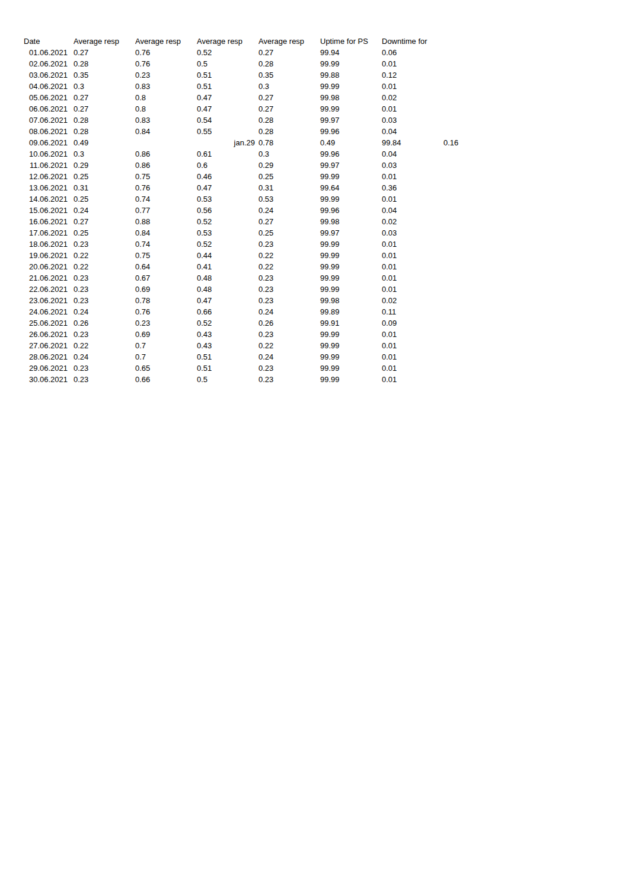| Date | Average resp | Average resp | Average resp | Average resp | Uptime for PS | Downtime for |
| --- | --- | --- | --- | --- | --- | --- |
| 01.06.2021 | 0.27 | 0.76 | 0.52 | 0.27 | 99.94 | 0.06 |
| 02.06.2021 | 0.28 | 0.76 | 0.5 | 0.28 | 99.99 | 0.01 |
| 03.06.2021 | 0.35 | 0.23 | 0.51 | 0.35 | 99.88 | 0.12 |
| 04.06.2021 | 0.3 | 0.83 | 0.51 | 0.3 | 99.99 | 0.01 |
| 05.06.2021 | 0.27 | 0.8 | 0.47 | 0.27 | 99.98 | 0.02 |
| 06.06.2021 | 0.27 | 0.8 | 0.47 | 0.27 | 99.99 | 0.01 |
| 07.06.2021 | 0.28 | 0.83 | 0.54 | 0.28 | 99.97 | 0.03 |
| 08.06.2021 | 0.28 | 0.84 | 0.55 | 0.28 | 99.96 | 0.04 |
| 09.06.2021 | 0.49 | | jan.29 | 0.78 | 0.49 | 99.84 | 0.16 |
| 10.06.2021 | 0.3 | 0.86 | 0.61 | 0.3 | 99.96 | 0.04 |
| 11.06.2021 | 0.29 | 0.86 | 0.6 | 0.29 | 99.97 | 0.03 |
| 12.06.2021 | 0.25 | 0.75 | 0.46 | 0.25 | 99.99 | 0.01 |
| 13.06.2021 | 0.31 | 0.76 | 0.47 | 0.31 | 99.64 | 0.36 |
| 14.06.2021 | 0.25 | 0.74 | 0.53 | 0.53 | 99.99 | 0.01 |
| 15.06.2021 | 0.24 | 0.77 | 0.56 | 0.24 | 99.96 | 0.04 |
| 16.06.2021 | 0.27 | 0.88 | 0.52 | 0.27 | 99.98 | 0.02 |
| 17.06.2021 | 0.25 | 0.84 | 0.53 | 0.25 | 99.97 | 0.03 |
| 18.06.2021 | 0.23 | 0.74 | 0.52 | 0.23 | 99.99 | 0.01 |
| 19.06.2021 | 0.22 | 0.75 | 0.44 | 0.22 | 99.99 | 0.01 |
| 20.06.2021 | 0.22 | 0.64 | 0.41 | 0.22 | 99.99 | 0.01 |
| 21.06.2021 | 0.23 | 0.67 | 0.48 | 0.23 | 99.99 | 0.01 |
| 22.06.2021 | 0.23 | 0.69 | 0.48 | 0.23 | 99.99 | 0.01 |
| 23.06.2021 | 0.23 | 0.78 | 0.47 | 0.23 | 99.98 | 0.02 |
| 24.06.2021 | 0.24 | 0.76 | 0.66 | 0.24 | 99.89 | 0.11 |
| 25.06.2021 | 0.26 | 0.23 | 0.52 | 0.26 | 99.91 | 0.09 |
| 26.06.2021 | 0.23 | 0.69 | 0.43 | 0.23 | 99.99 | 0.01 |
| 27.06.2021 | 0.22 | 0.7 | 0.43 | 0.22 | 99.99 | 0.01 |
| 28.06.2021 | 0.24 | 0.7 | 0.51 | 0.24 | 99.99 | 0.01 |
| 29.06.2021 | 0.23 | 0.65 | 0.51 | 0.23 | 99.99 | 0.01 |
| 30.06.2021 | 0.23 | 0.66 | 0.5 | 0.23 | 99.99 | 0.01 |